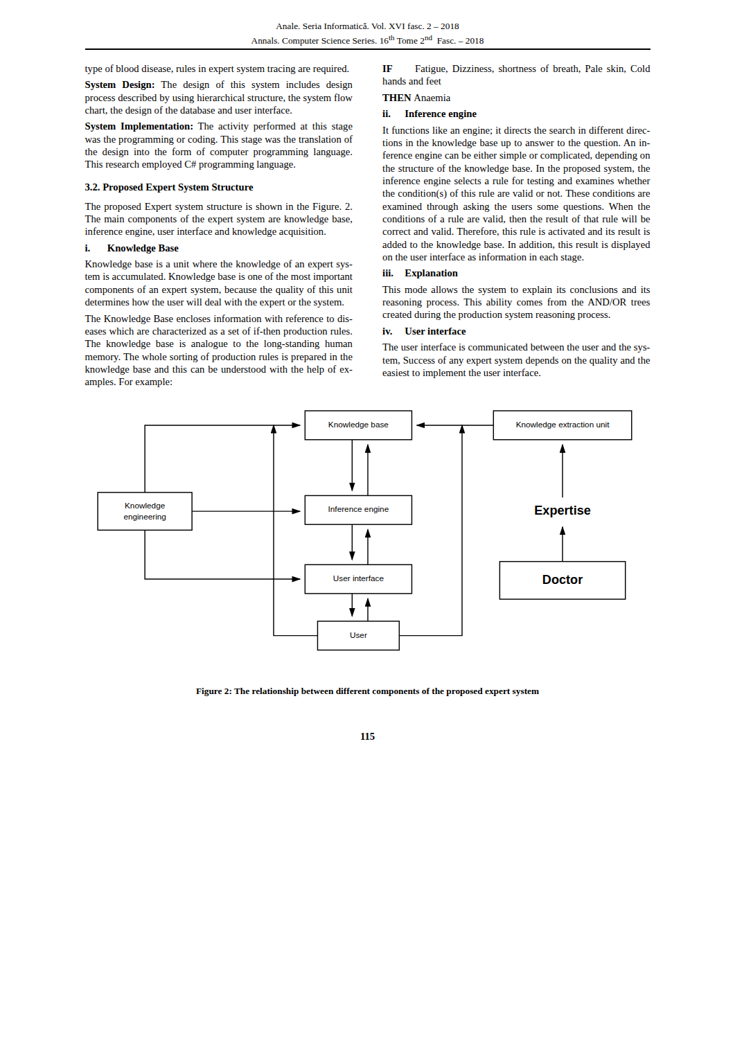Anale. Seria Informatică. Vol. XVI fasc. 2 – 2018
Annals. Computer Science Series. 16th Tome 2nd Fasc. – 2018
type of blood disease, rules in expert system tracing are required.
System Design: The design of this system includes design process described by using hierarchical structure, the system flow chart, the design of the database and user interface.
System Implementation: The activity performed at this stage was the programming or coding. This stage was the translation of the design into the form of computer programming language. This research employed C# programming language.
3.2. Proposed Expert System Structure
The proposed Expert system structure is shown in the Figure. 2. The main components of the expert system are knowledge base, inference engine, user interface and knowledge acquisition.
i. Knowledge Base
Knowledge base is a unit where the knowledge of an expert system is accumulated. Knowledge base is one of the most important components of an expert system, because the quality of this unit determines how the user will deal with the expert or the system.
The Knowledge Base encloses information with reference to diseases which are characterized as a set of if-then production rules. The knowledge base is analogue to the long-standing human memory. The whole sorting of production rules is prepared in the knowledge base and this can be understood with the help of examples. For example:
IF Fatigue, Dizziness, shortness of breath, Pale skin, Cold hands and feet
THEN Anaemia
ii. Inference engine
It functions like an engine; it directs the search in different directions in the knowledge base up to answer to the question. An inference engine can be either simple or complicated, depending on the structure of the knowledge base. In the proposed system, the inference engine selects a rule for testing and examines whether the condition(s) of this rule are valid or not. These conditions are examined through asking the users some questions. When the conditions of a rule are valid, then the result of that rule will be correct and valid. Therefore, this rule is activated and its result is added to the knowledge base. In addition, this result is displayed on the user interface as information in each stage.
iii. Explanation
This mode allows the system to explain its conclusions and its reasoning process. This ability comes from the AND/OR trees created during the production system reasoning process.
iv. User interface
The user interface is communicated between the user and the system, Success of any expert system depends on the quality and the easiest to implement the user interface.
Knowledge base Knowledge extraction unit Knowledge engineering Inference engine User interface User Expertise Doctor
Figure 2: The relationship between different components of the proposed expert system
115